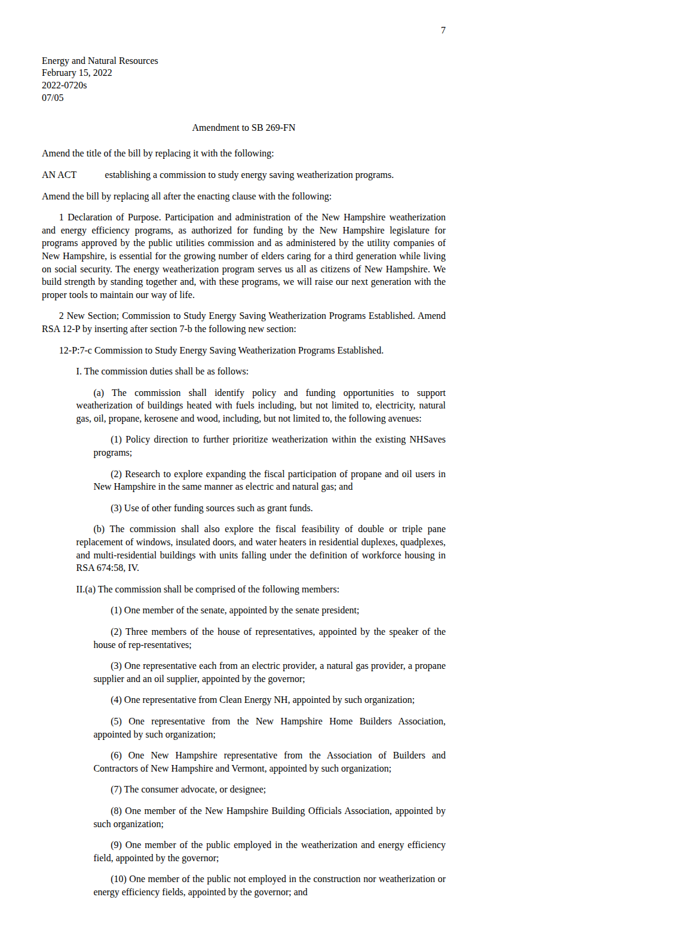7
Energy and Natural Resources
February 15, 2022
2022-0720s
07/05
Amendment to SB 269-FN
Amend the title of the bill by replacing it with the following:
AN ACTestablishing a commission to study energy saving weatherization programs.
Amend the bill by replacing all after the enacting clause with the following:
1 Declaration of Purpose. Participation and administration of the New Hampshire weatherization and energy efficiency programs, as authorized for funding by the New Hampshire legislature for programs approved by the public utilities commission and as administered by the utility companies of New Hampshire, is essential for the growing number of elders caring for a third generation while living on social security. The energy weatherization program serves us all as citizens of New Hampshire. We build strength by standing together and, with these programs, we will raise our next generation with the proper tools to maintain our way of life.
2 New Section; Commission to Study Energy Saving Weatherization Programs Established. Amend RSA 12-P by inserting after section 7-b the following new section:
12-P:7-c Commission to Study Energy Saving Weatherization Programs Established.
I. The commission duties shall be as follows:
(a) The commission shall identify policy and funding opportunities to support weatherization of buildings heated with fuels including, but not limited to, electricity, natural gas, oil, propane, kerosene and wood, including, but not limited to, the following avenues:
(1) Policy direction to further prioritize weatherization within the existing NHSaves programs;
(2) Research to explore expanding the fiscal participation of propane and oil users in New Hampshire in the same manner as electric and natural gas; and
(3) Use of other funding sources such as grant funds.
(b) The commission shall also explore the fiscal feasibility of double or triple pane replacement of windows, insulated doors, and water heaters in residential duplexes, quadplexes, and multi-residential buildings with units falling under the definition of workforce housing in RSA 674:58, IV.
II.(a) The commission shall be comprised of the following members:
(1) One member of the senate, appointed by the senate president;
(2) Three members of the house of representatives, appointed by the speaker of the house of rep-resentatives;
(3) One representative each from an electric provider, a natural gas provider, a propane supplier and an oil supplier, appointed by the governor;
(4) One representative from Clean Energy NH, appointed by such organization;
(5) One representative from the New Hampshire Home Builders Association, appointed by such organization;
(6) One New Hampshire representative from the Association of Builders and Contractors of New Hampshire and Vermont, appointed by such organization;
(7) The consumer advocate, or designee;
(8) One member of the New Hampshire Building Officials Association, appointed by such organization;
(9) One member of the public employed in the weatherization and energy efficiency field, appointed by the governor;
(10) One member of the public not employed in the construction nor weatherization or energy efficiency fields, appointed by the governor; and